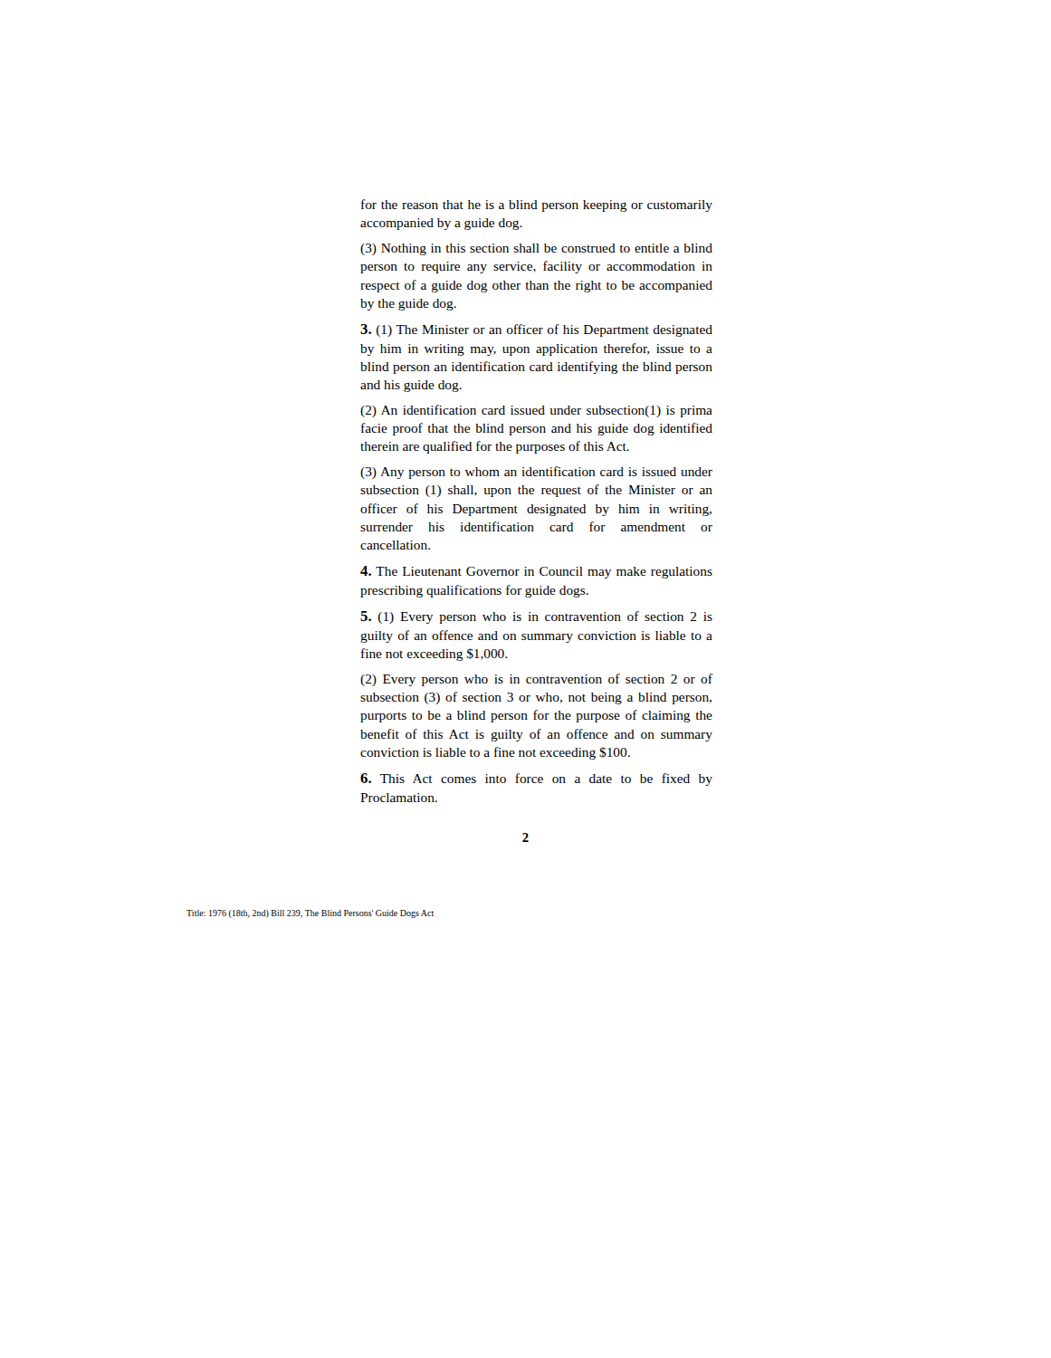for the reason that he is a blind person keeping or customarily accompanied by a guide dog.
(3) Nothing in this section shall be construed to entitle a blind person to require any service, facility or accommodation in respect of a guide dog other than the right to be accompanied by the guide dog.
3. (1) The Minister or an officer of his Department designated by him in writing may, upon application therefor, issue to a blind person an identification card identifying the blind person and his guide dog.
(2) An identification card issued under subsection(1) is prima facie proof that the blind person and his guide dog identified therein are qualified for the purposes of this Act.
(3) Any person to whom an identification card is issued under subsection (1) shall, upon the request of the Minister or an officer of his Department designated by him in writing, surrender his identification card for amendment or cancellation.
4. The Lieutenant Governor in Council may make regulations prescribing qualifications for guide dogs.
5. (1) Every person who is in contravention of section 2 is guilty of an offence and on summary conviction is liable to a fine not exceeding $1,000.
(2) Every person who is in contravention of section 2 or of subsection (3) of section 3 or who, not being a blind person, purports to be a blind person for the purpose of claiming the benefit of this Act is guilty of an offence and on summary conviction is liable to a fine not exceeding $100.
6. This Act comes into force on a date to be fixed by Proclamation.
2
Title: 1976 (18th, 2nd) Bill 239, The Blind Persons' Guide Dogs Act